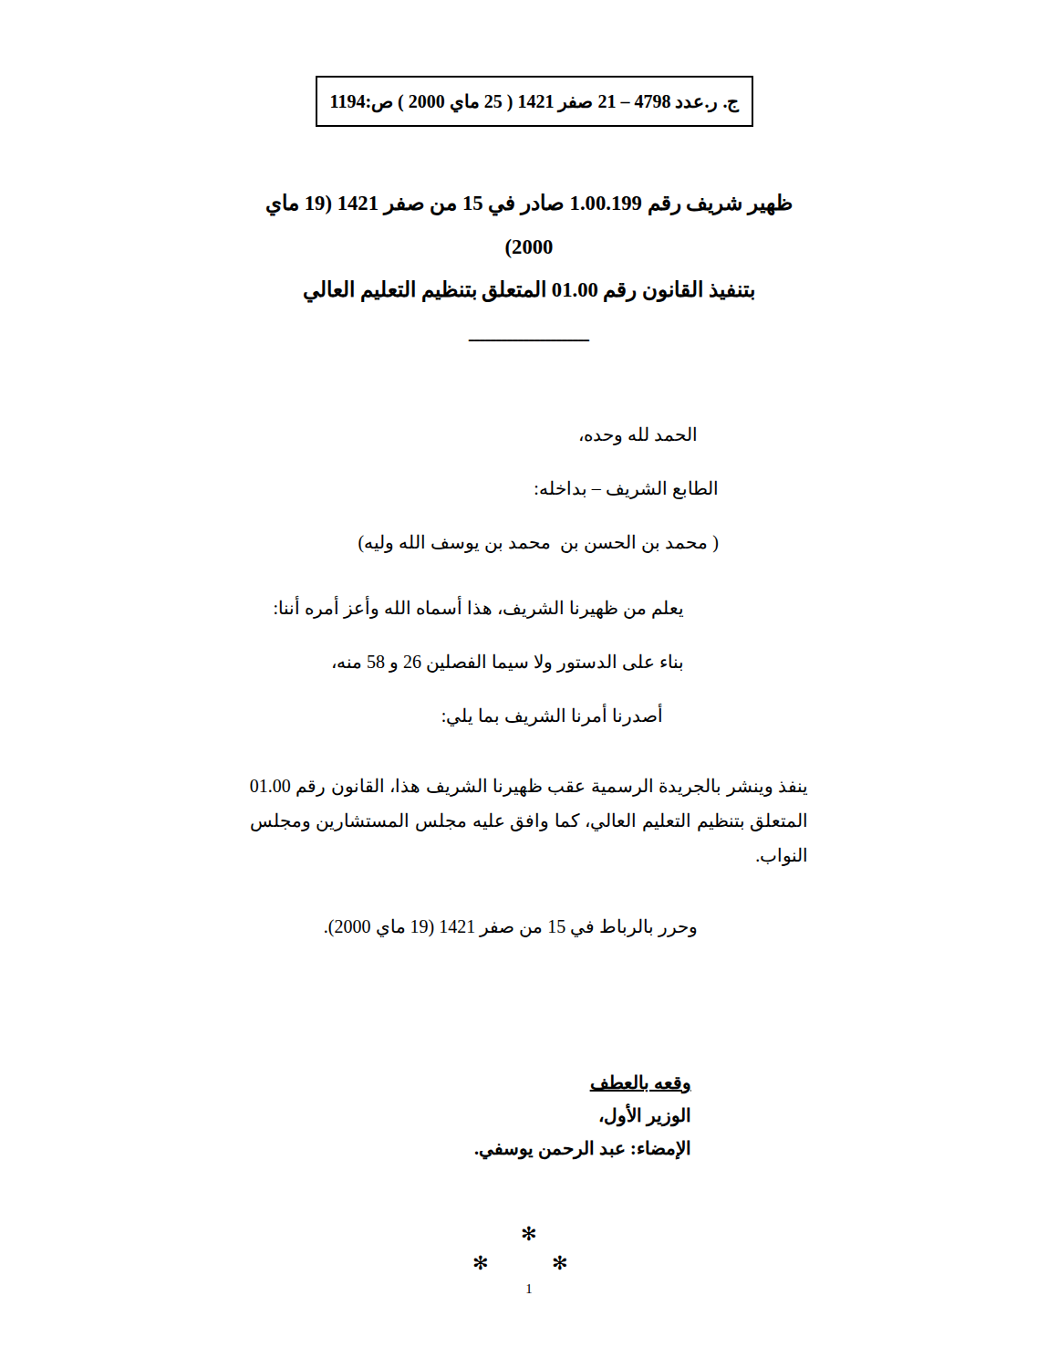ج. ر.عدد 4798 – 21 صفر 1421 ( 25 ماي 2000 ) ص:1194
ظهير شريف رقم 1.00.199 صادر في 15 من صفر 1421 (19 ماي 2000) بتنفيذ القانون رقم 01.00 المتعلق بتنظيم التعليم العالي
ــــــــــــــــــــــ
الحمد لله وحده،
الطابع الشريف – بداخله:
( محمد بن الحسن بن محمد بن يوسف الله وليه)
يعلم من ظهيرنا الشريف، هذا أسماه الله وأعز أمره أننا:
بناء على الدستور ولا سيما الفصلين 26 و 58 منه،
أصدرنا أمرنا الشريف بما يلي:
ينفذ وينشر بالجريدة الرسمية عقب ظهيرنا الشريف هذا، القانون رقم 01.00 المتعلق بتنظيم التعليم العالي، كما وافق عليه مجلس المستشارين ومجلس النواب.
وحرر بالرباط في 15 من صفر 1421 (19 ماي 2000).
وقعه بالعطف
الوزير الأول،
الإمضاء: عبد الرحمن يوسفي.
✻
✻ ✻
1